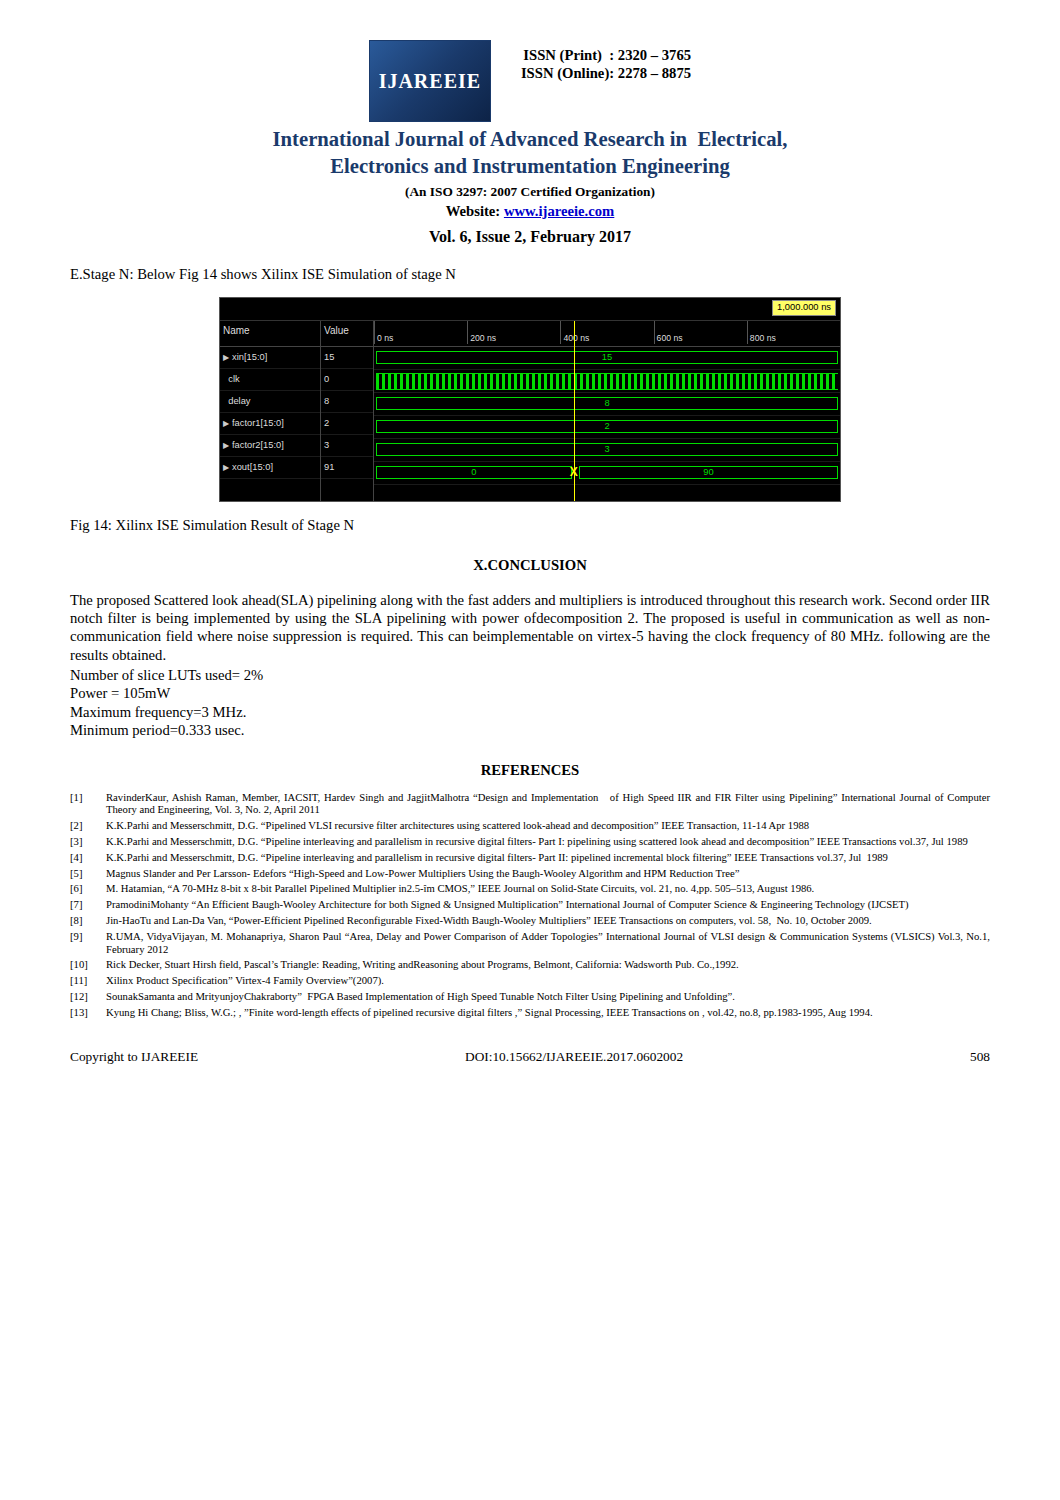IJAREEIE
ISSN (Print) : 2320 – 3765
ISSN (Online): 2278 – 8875
International Journal of Advanced Research in Electrical,
Electronics and Instrumentation Engineering
(An ISO 3297: 2007 Certified Organization)
Website: www.ijareeie.com
Vol. 6, Issue 2, February 2017
E.Stage N: Below Fig 14 shows Xilinx ISE Simulation of stage N
1,000.000 ns
Name
▶ xin[15:0]
clk
delay
▶ factor1[15:0]
▶ factor2[15:0]
▶ xout[15:0]
Value
15
0
8
2
3
91
0 ns
200 ns
400 ns
600 ns
800 ns
15
8
2
3
0
90
X
Fig 14: Xilinx ISE Simulation Result of Stage N
X.CONCLUSION
The proposed Scattered look ahead(SLA) pipelining along with the fast adders and multipliers is introduced throughout this research work. Second order IIR notch filter is being implemented by using the SLA pipelining with power ofdecomposition 2. The proposed is useful in communication as well as non-communication field where noise suppression is required. This can beimplementable on virtex-5 having the clock frequency of 80 MHz. following are the results obtained.
Number of slice LUTs used= 2%
Power = 105mW
Maximum frequency=3 MHz.
Minimum period=0.333 usec.
REFERENCES
| [1] | RavinderKaur, Ashish Raman, Member, IACSIT, Hardev Singh and JagjitMalhotra “Design and Implementation of High Speed IIR and FIR Filter using Pipelining” International Journal of Computer Theory and Engineering, Vol. 3, No. 2, April 2011 |
| [2] | K.K.Parhi and Messerschmitt, D.G. “Pipelined VLSI recursive filter architectures using scattered look-ahead and decomposition” IEEE Transaction, 11-14 Apr 1988 |
| [3] | K.K.Parhi and Messerschmitt, D.G. “Pipeline interleaving and parallelism in recursive digital filters- Part I: pipelining using scattered look ahead and decomposition” IEEE Transactions vol.37, Jul 1989 |
| [4] | K.K.Parhi and Messerschmitt, D.G. “Pipeline interleaving and parallelism in recursive digital filters- Part II: pipelined incremental block filtering” IEEE Transactions vol.37, Jul 1989 |
| [5] | Magnus Slander and Per Larsson- Edefors “High-Speed and Low-Power Multipliers Using the Baugh-Wooley Algorithm and HPM Reduction Tree” |
| [6] | M. Hatamian, “A 70-MHz 8-bit x 8-bit Parallel Pipelined Multiplier in2.5-îm CMOS,” IEEE Journal on Solid-State Circuits, vol. 21, no. 4,pp. 505–513, August 1986. |
| [7] | PramodiniMohanty “An Efficient Baugh-Wooley Architecture for both Signed & Unsigned Multiplication” International Journal of Computer Science & Engineering Technology (IJCSET) |
| [8] | Jin-HaoTu and Lan-Da Van, “Power-Efficient Pipelined Reconfigurable Fixed-Width Baugh-Wooley Multipliers” IEEE Transactions on computers, vol. 58, No. 10, October 2009. |
| [9] | R.UMA, VidyaVijayan, M. Mohanapriya, Sharon Paul “Area, Delay and Power Comparison of Adder Topologies” International Journal of VLSI design & Communication Systems (VLSICS) Vol.3, No.1, February 2012 |
| [10] | Rick Decker, Stuart Hirsh field, Pascal’s Triangle: Reading, Writing andReasoning about Programs, Belmont, California: Wadsworth Pub. Co.,1992. |
| [11] | Xilinx Product Specification” Virtex-4 Family Overview”(2007). |
| [12] | SounakSamanta and MrityunjoyChakraborty” FPGA Based Implementation of High Speed Tunable Notch Filter Using Pipelining and Unfolding”. |
| [13] | Kyung Hi Chang; Bliss, W.G.; , ”Finite word-length effects of pipelined recursive digital filters ,” Signal Processing, IEEE Transactions on , vol.42, no.8, pp.1983-1995, Aug 1994. |
Copyright to IJAREEIE
DOI:10.15662/IJAREEIE.2017.0602002
508